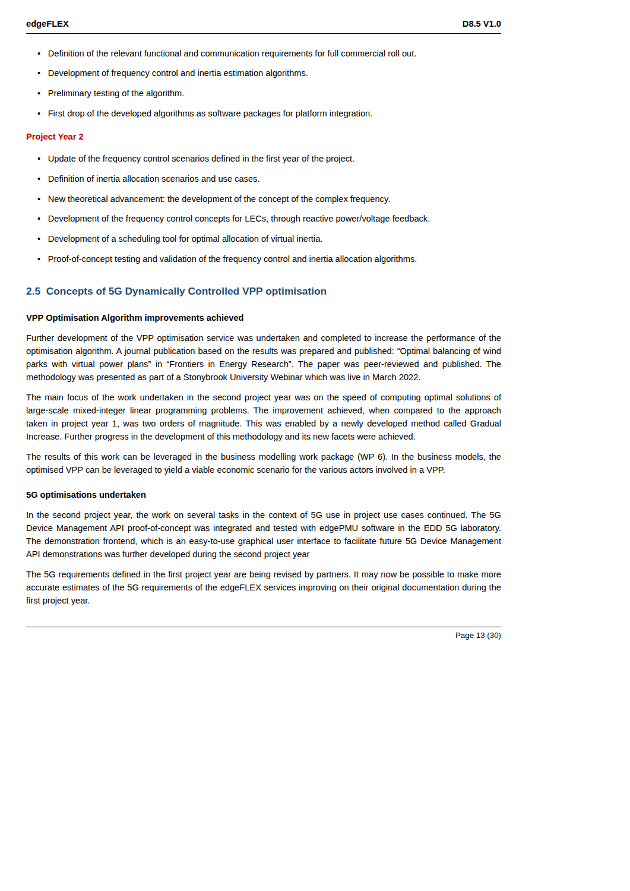edgeFLEX D8.5 V1.0
Definition of the relevant functional and communication requirements for full commercial roll out.
Development of frequency control and inertia estimation algorithms.
Preliminary testing of the algorithm.
First drop of the developed algorithms as software packages for platform integration.
Project Year 2
Update of the frequency control scenarios defined in the first year of the project.
Definition of inertia allocation scenarios and use cases.
New theoretical advancement: the development of the concept of the complex frequency.
Development of the frequency control concepts for LECs, through reactive power/voltage feedback.
Development of a scheduling tool for optimal allocation of virtual inertia.
Proof-of-concept testing and validation of the frequency control and inertia allocation algorithms.
2.5 Concepts of 5G Dynamically Controlled VPP optimisation
VPP Optimisation Algorithm improvements achieved
Further development of the VPP optimisation service was undertaken and completed to increase the performance of the optimisation algorithm. A journal publication based on the results was prepared and published: “Optimal balancing of wind parks with virtual power plans” in “Frontiers in Energy Research”. The paper was peer-reviewed and published. The methodology was presented as part of a Stonybrook University Webinar which was live in March 2022.
The main focus of the work undertaken in the second project year was on the speed of computing optimal solutions of large-scale mixed-integer linear programming problems. The improvement achieved, when compared to the approach taken in project year 1, was two orders of magnitude. This was enabled by a newly developed method called Gradual Increase. Further progress in the development of this methodology and its new facets were achieved.
The results of this work can be leveraged in the business modelling work package (WP 6). In the business models, the optimised VPP can be leveraged to yield a viable economic scenario for the various actors involved in a VPP.
5G optimisations undertaken
In the second project year, the work on several tasks in the context of 5G use in project use cases continued. The 5G Device Management API proof-of-concept was integrated and tested with edgePMU software in the EDD 5G laboratory. The demonstration frontend, which is an easy-to-use graphical user interface to facilitate future 5G Device Management API demonstrations was further developed during the second project year
The 5G requirements defined in the first project year are being revised by partners. It may now be possible to make more accurate estimates of the 5G requirements of the edgeFLEX services improving on their original documentation during the first project year.
Page 13 (30)